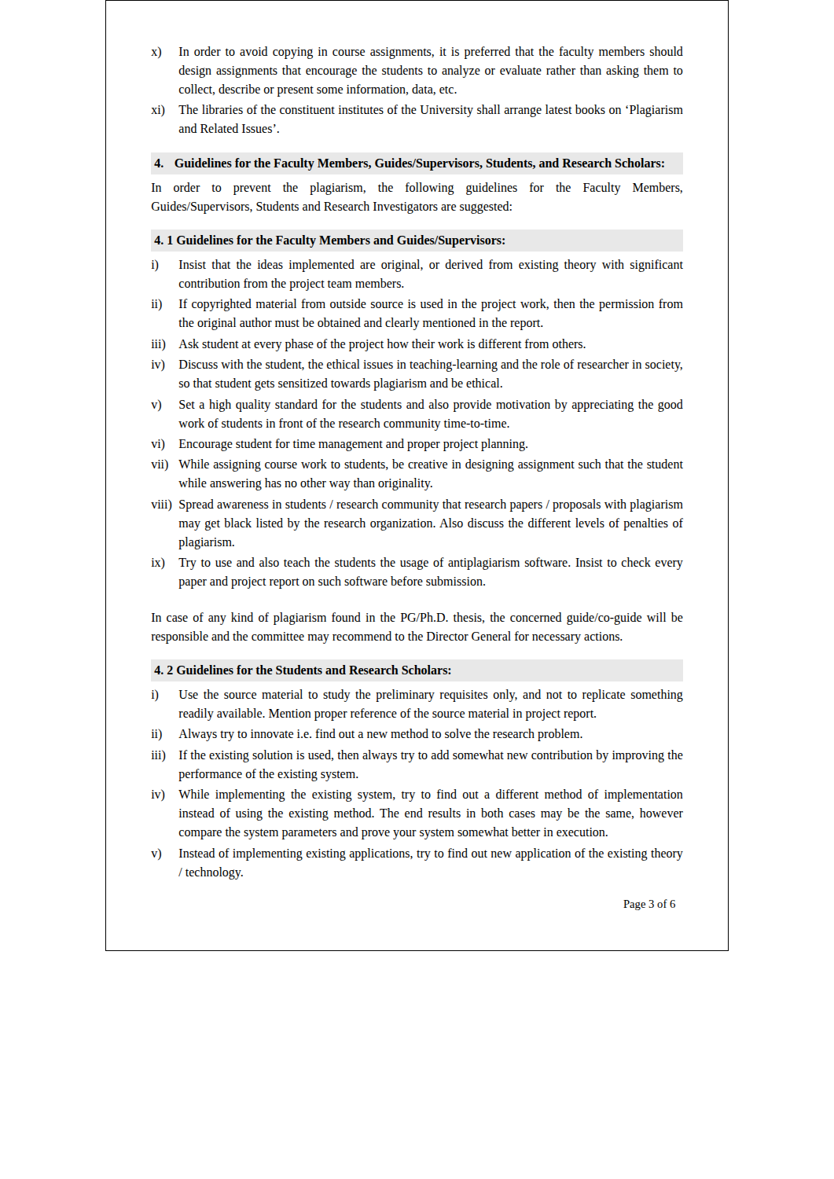x) In order to avoid copying in course assignments, it is preferred that the faculty members should design assignments that encourage the students to analyze or evaluate rather than asking them to collect, describe or present some information, data, etc.
xi) The libraries of the constituent institutes of the University shall arrange latest books on ‘Plagiarism and Related Issues’.
4. Guidelines for the Faculty Members, Guides/Supervisors, Students, and Research Scholars:
In order to prevent the plagiarism, the following guidelines for the Faculty Members, Guides/Supervisors, Students and Research Investigators are suggested:
4. 1 Guidelines for the Faculty Members and Guides/Supervisors:
i) Insist that the ideas implemented are original, or derived from existing theory with significant contribution from the project team members.
ii) If copyrighted material from outside source is used in the project work, then the permission from the original author must be obtained and clearly mentioned in the report.
iii) Ask student at every phase of the project how their work is different from others.
iv) Discuss with the student, the ethical issues in teaching-learning and the role of researcher in society, so that student gets sensitized towards plagiarism and be ethical.
v) Set a high quality standard for the students and also provide motivation by appreciating the good work of students in front of the research community time-to-time.
vi) Encourage student for time management and proper project planning.
vii) While assigning course work to students, be creative in designing assignment such that the student while answering has no other way than originality.
viii) Spread awareness in students / research community that research papers / proposals with plagiarism may get black listed by the research organization. Also discuss the different levels of penalties of plagiarism.
ix) Try to use and also teach the students the usage of antiplagiarism software. Insist to check every paper and project report on such software before submission.
In case of any kind of plagiarism found in the PG/Ph.D. thesis, the concerned guide/co-guide will be responsible and the committee may recommend to the Director General for necessary actions.
4. 2 Guidelines for the Students and Research Scholars:
i) Use the source material to study the preliminary requisites only, and not to replicate something readily available. Mention proper reference of the source material in project report.
ii) Always try to innovate i.e. find out a new method to solve the research problem.
iii) If the existing solution is used, then always try to add somewhat new contribution by improving the performance of the existing system.
iv) While implementing the existing system, try to find out a different method of implementation instead of using the existing method. The end results in both cases may be the same, however compare the system parameters and prove your system somewhat better in execution.
v) Instead of implementing existing applications, try to find out new application of the existing theory / technology.
Page 3 of 6